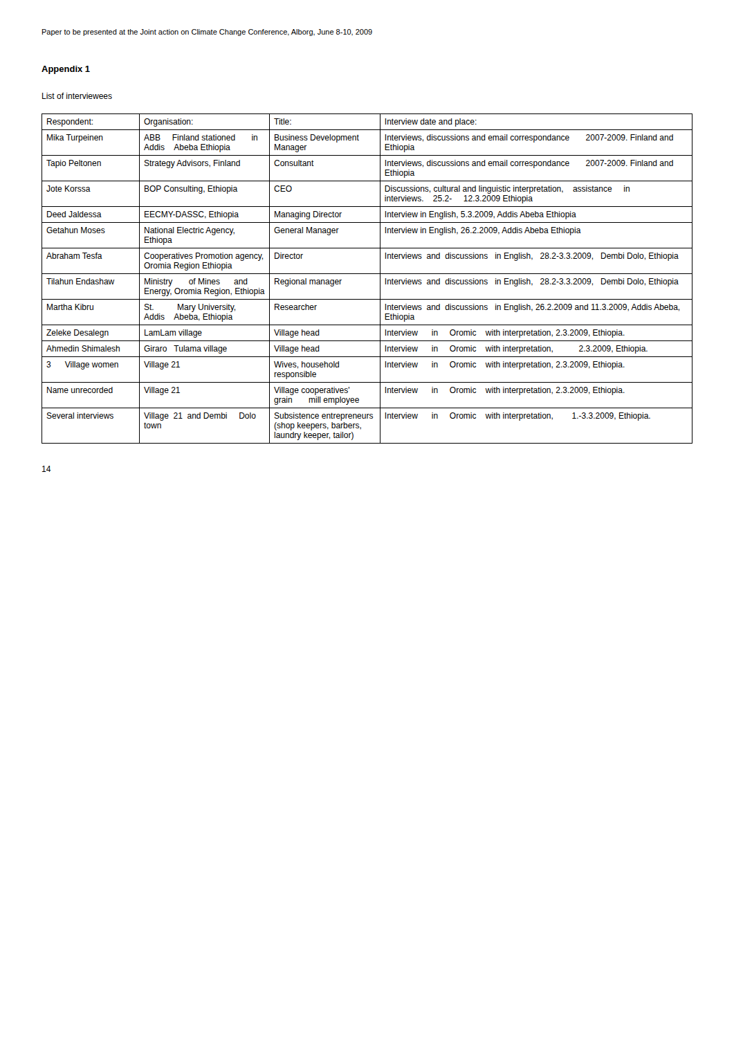Paper to be presented at the Joint action on Climate Change Conference, Alborg, June 8-10, 2009
Appendix 1
List of interviewees
| Respondent: | Organisation: | Title: | Interview date and place: |
| --- | --- | --- | --- |
| Mika Turpeinen | ABB Finland stationed in Addis Abeba Ethiopia | Business Development Manager | Interviews, discussions and email correspondance 2007-2009. Finland and Ethiopia |
| Tapio Peltonen | Strategy Advisors, Finland | Consultant | Interviews, discussions and email correspondance 2007-2009. Finland and Ethiopia |
| Jote Korssa | BOP Consulting, Ethiopia | CEO | Discussions, cultural and linguistic interpretation, assistance in interviews. 25.2- 12.3.2009 Ethiopia |
| Deed Jaldessa | EECMY-DASSC, Ethiopia | Managing Director | Interview in English, 5.3.2009, Addis Abeba Ethiopia |
| Getahun Moses | National Electric Agency, Ethiopa | General Manager | Interview in English, 26.2.2009, Addis Abeba Ethiopia |
| Abraham Tesfa | Cooperatives Promotion agency, Oromia Region Ethiopia | Director | Interviews and discussions in English, 28.2-3.3.2009, Dembi Dolo, Ethiopia |
| Tilahun Endashaw | Ministry of Mines and Energy, Oromia Region, Ethiopia | Regional manager | Interviews and discussions in English, 28.2-3.3.2009, Dembi Dolo, Ethiopia |
| Martha Kibru | St. Mary University, Addis Abeba, Ethiopia | Researcher | Interviews and discussions in English, 26.2.2009 and 11.3.2009, Addis Abeba, Ethiopia |
| Zeleke Desalegn | LamLam village | Village head | Interview in Oromic with interpretation, 2.3.2009, Ethiopia. |
| Ahmedin Shimalesh | Giraro Tulama village | Village head | Interview in Oromic with interpretation, 2.3.2009, Ethiopia. |
| 3 Village women | Village 21 | Wives, household responsible | Interview in Oromic with interpretation, 2.3.2009, Ethiopia. |
| Name unrecorded | Village 21 | Village cooperatives' grain mill employee | Interview in Oromic with interpretation, 2.3.2009, Ethiopia. |
| Several interviews | Village 21 and Dembi Dolo town | Subsistence entrepreneurs (shop keepers, barbers, laundry keeper, tailor) | Interview in Oromic with interpretation, 1.-3.3.2009, Ethiopia. |
14